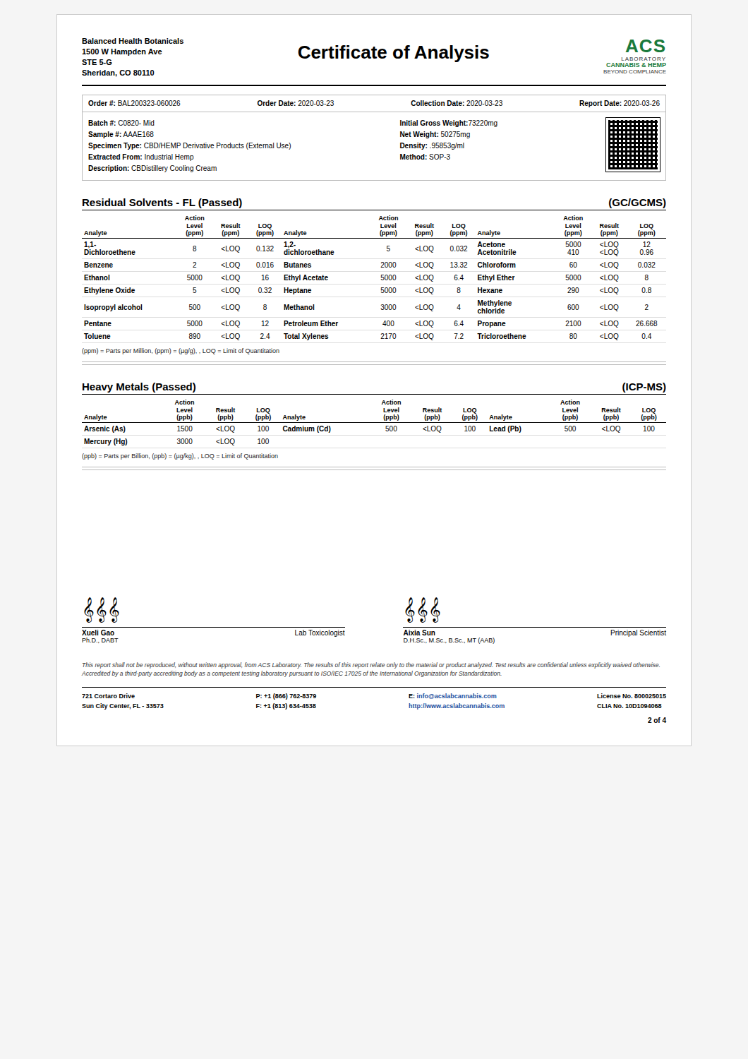Balanced Health Botanicals
1500 W Hampden Ave
STE 5-G
Sheridan, CO 80110
Certificate of Analysis
ACS
LABORATORY
CANNABIS & HEMP
BEYOND COMPLIANCE
Order #: BAL200323-060026
Order Date: 2020-03-23
Collection Date: 2020-03-23
Report Date: 2020-03-26
Batch #: C0820- Mid
Sample #: AAAE168
Specimen Type: CBD/HEMP Derivative Products (External Use)
Extracted From: Industrial Hemp
Description: CBDistillery Cooling Cream
Initial Gross Weight: 73220mg
Net Weight: 50275mg
Density: .95853g/ml
Method: SOP-3
Residual Solvents - FL (Passed)
(GC/GCMS)
| Analyte | Action Level (ppm) | Result (ppm) | LOQ (ppm) | Analyte | Action Level (ppm) | Result (ppm) | LOQ (ppm) | Analyte | Action Level (ppm) | Result (ppm) | LOQ (ppm) |
| --- | --- | --- | --- | --- | --- | --- | --- | --- | --- | --- | --- |
| 1,1- Dichloroethene | 8 | <LOQ | 0.132 | 1,2- dichloroethane | 5 | <LOQ | 0.032 | Acetone Acetonitrile | 5000 410 | <LOQ <LOQ | 12 0.96 |
| Benzene | 2 | <LOQ | 0.016 | Butanes | 2000 | <LOQ | 13.32 | Chloroform | 60 | <LOQ | 0.032 |
| Ethanol | 5000 | <LOQ | 16 | Ethyl Acetate | 5000 | <LOQ | 6.4 | Ethyl Ether | 5000 | <LOQ | 8 |
| Ethylene Oxide | 5 | <LOQ | 0.32 | Heptane | 5000 | <LOQ | 8 | Hexane | 290 | <LOQ | 0.8 |
| Isopropyl alcohol | 500 | <LOQ | 8 | Methanol | 3000 | <LOQ | 4 | Methylene chloride | 600 | <LOQ | 2 |
| Pentane | 5000 | <LOQ | 12 | Petroleum Ether | 400 | <LOQ | 6.4 | Propane | 2100 | <LOQ | 26.668 |
| Toluene | 890 | <LOQ | 2.4 | Total Xylenes | 2170 | <LOQ | 7.2 | Tricloroethene | 80 | <LOQ | 0.4 |
(ppm) = Parts per Million, (ppm) = (µg/g), , LOQ = Limit of Quantitation
Heavy Metals (Passed)
(ICP-MS)
| Analyte | Action Level (ppb) | Result (ppb) | LOQ (ppb) | Analyte | Action Level (ppb) | Result (ppb) | LOQ (ppb) | Analyte | Action Level (ppb) | Result (ppb) | LOQ (ppb) |
| --- | --- | --- | --- | --- | --- | --- | --- | --- | --- | --- | --- |
| Arsenic (As) | 1500 | <LOQ | 100 | Cadmium (Cd) | 500 | <LOQ | 100 | Lead (Pb) | 500 | <LOQ | 100 |
| Mercury (Hg) | 3000 | <LOQ | 100 | | | | | | | | |
(ppb) = Parts per Billion, (ppb) = (µg/kg), , LOQ = Limit of Quantitation
𝄞𝄞𝄞
Xueli Gao Lab Toxicologist
Ph.D., DABT
𝄞𝄞𝄞
Aixia Sun Principal Scientist
D.H.Sc., M.Sc., B.Sc., MT (AAB)
This report shall not be reproduced, without written approval, from ACS Laboratory. The results of this report relate only to the material or product analyzed. Test results are confidential unless explicitly waived otherwise. Accredited by a third-party accrediting body as a competent testing laboratory pursuant to ISO/IEC 17025 of the International Organization for Standardization.
721 Cortaro Drive
Sun City Center, FL - 33573
P: +1 (866) 762-8379
F: +1 (813) 634-4538
E: info@acslabcannabis.com
http://www.acslabcannabis.com
License No. 800025015
CLIA No. 10D1094068
2 of 4